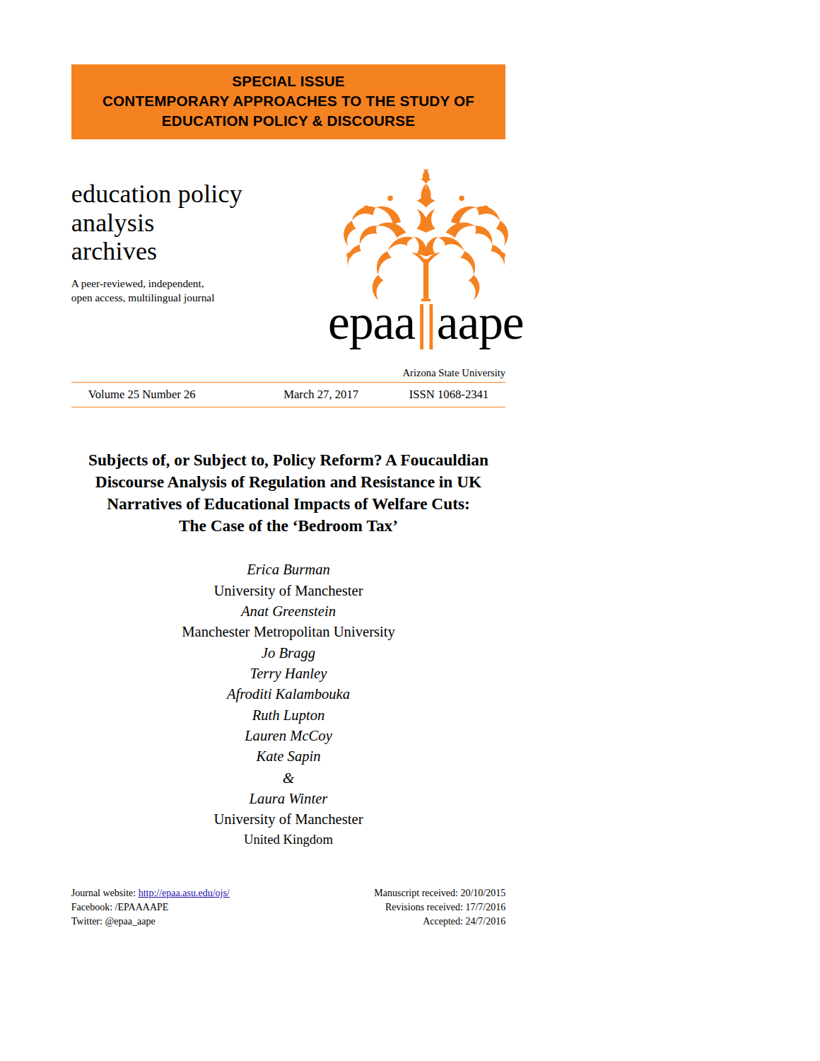SPECIAL ISSUE
CONTEMPORARY APPROACHES TO THE STUDY OF
EDUCATION POLICY & DISCOURSE
education policy analysis
archives
A peer-reviewed, independent,
open access, multilingual journal
epaa||aape
Arizona State University
Volume 25 Number 26 March 27, 2017 ISSN 1068-2341
Subjects of, or Subject to, Policy Reform? A Foucauldian
Discourse Analysis of Regulation and Resistance in UK
Narratives of Educational Impacts of Welfare Cuts:
The Case of the ‘Bedroom Tax’
Erica Burman
University of Manchester
Anat Greenstein
Manchester Metropolitan University
Jo Bragg
Terry Hanley
Afroditi Kalambouka
Ruth Lupton
Lauren McCoy
Kate Sapin
&
Laura Winter
University of Manchester
United Kingdom
Journal website: http://epaa.asu.edu/ojs/
Facebook: /EPAAAAPE
Twitter: @epaa_aape
Manuscript received: 20/10/2015
Revisions received: 17/7/2016
Accepted: 24/7/2016